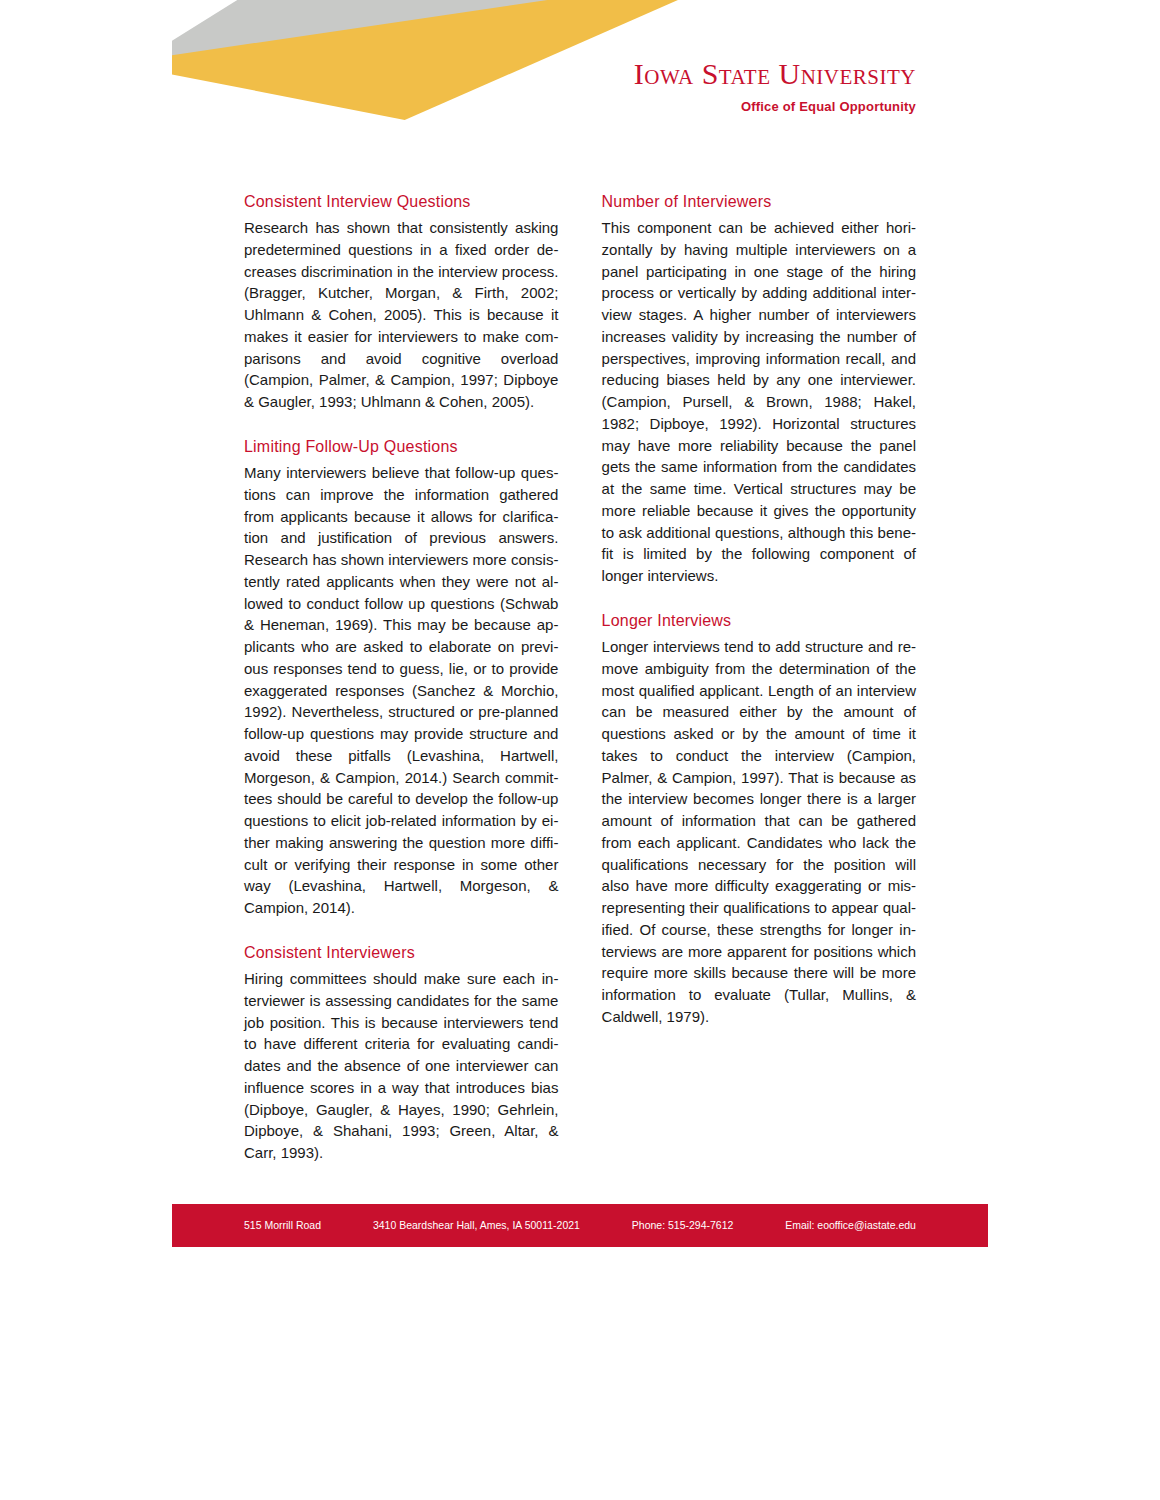Iowa State University
Office of Equal Opportunity
Consistent Interview Questions
Research has shown that consistently asking predetermined questions in a fixed order decreases discrimination in the interview process. (Bragger, Kutcher, Morgan, & Firth, 2002; Uhlmann & Cohen, 2005). This is because it makes it easier for interviewers to make comparisons and avoid cognitive overload (Campion, Palmer, & Campion, 1997; Dipboye & Gaugler, 1993; Uhlmann & Cohen, 2005).
Limiting Follow-Up Questions
Many interviewers believe that follow-up questions can improve the information gathered from applicants because it allows for clarification and justification of previous answers. Research has shown interviewers more consistently rated applicants when they were not allowed to conduct follow up questions (Schwab & Heneman, 1969). This may be because applicants who are asked to elaborate on previous responses tend to guess, lie, or to provide exaggerated responses (Sanchez & Morchio, 1992). Nevertheless, structured or pre-planned follow-up questions may provide structure and avoid these pitfalls (Levashina, Hartwell, Morgeson, & Campion, 2014.) Search committees should be careful to develop the follow-up questions to elicit job-related information by either making answering the question more difficult or verifying their response in some other way (Levashina, Hartwell, Morgeson, & Campion, 2014).
Consistent Interviewers
Hiring committees should make sure each interviewer is assessing candidates for the same job position. This is because interviewers tend to have different criteria for evaluating candidates and the absence of one interviewer can influence scores in a way that introduces bias (Dipboye, Gaugler, & Hayes, 1990; Gehrlein, Dipboye, & Shahani, 1993; Green, Altar, & Carr, 1993).
Number of Interviewers
This component can be achieved either horizontally by having multiple interviewers on a panel participating in one stage of the hiring process or vertically by adding additional interview stages. A higher number of interviewers increases validity by increasing the number of perspectives, improving information recall, and reducing biases held by any one interviewer. (Campion, Pursell, & Brown, 1988; Hakel, 1982; Dipboye, 1992). Horizontal structures may have more reliability because the panel gets the same information from the candidates at the same time. Vertical structures may be more reliable because it gives the opportunity to ask additional questions, although this benefit is limited by the following component of longer interviews.
Longer Interviews
Longer interviews tend to add structure and remove ambiguity from the determination of the most qualified applicant. Length of an interview can be measured either by the amount of questions asked or by the amount of time it takes to conduct the interview (Campion, Palmer, & Campion, 1997). That is because as the interview becomes longer there is a larger amount of information that can be gathered from each applicant. Candidates who lack the qualifications necessary for the position will also have more difficulty exaggerating or misrepresenting their qualifications to appear qualified. Of course, these strengths for longer interviews are more apparent for positions which require more skills because there will be more information to evaluate (Tullar, Mullins, & Caldwell, 1979).
515 Morrill Road 3410 Beardshear Hall, Ames, IA 50011-2021 Phone: 515-294-7612 Email: eooffice@iastate.edu